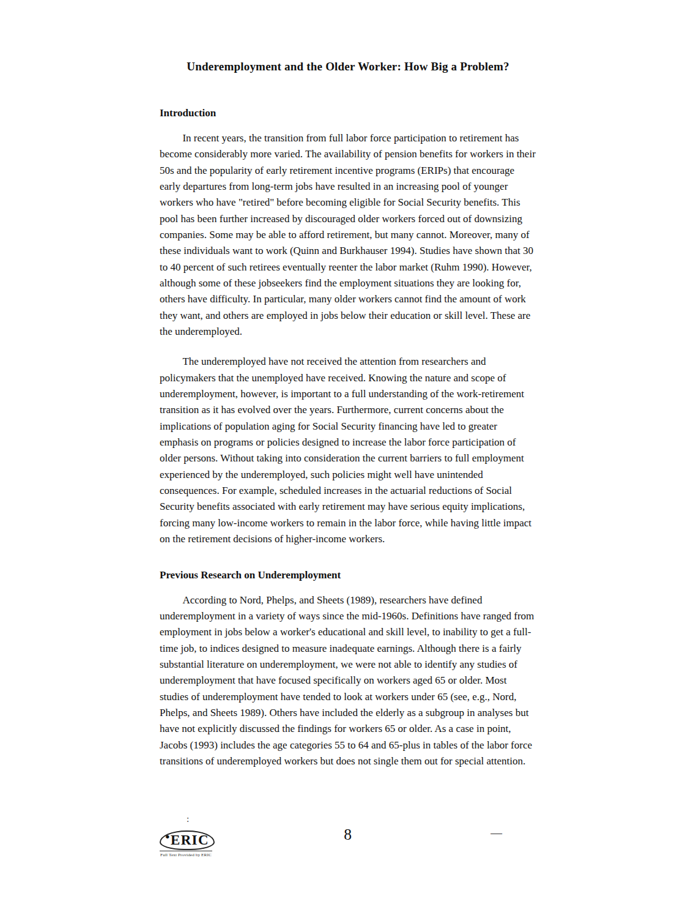Underemployment and the Older Worker: How Big a Problem?
Introduction
In recent years, the transition from full labor force participation to retirement has become considerably more varied. The availability of pension benefits for workers in their 50s and the popularity of early retirement incentive programs (ERIPs) that encourage early departures from long-term jobs have resulted in an increasing pool of younger workers who have "retired" before becoming eligible for Social Security benefits. This pool has been further increased by discouraged older workers forced out of downsizing companies. Some may be able to afford retirement, but many cannot. Moreover, many of these individuals want to work (Quinn and Burkhauser 1994). Studies have shown that 30 to 40 percent of such retirees eventually reenter the labor market (Ruhm 1990). However, although some of these jobseekers find the employment situations they are looking for, others have difficulty. In particular, many older workers cannot find the amount of work they want, and others are employed in jobs below their education or skill level. These are the underemployed.
The underemployed have not received the attention from researchers and policymakers that the unemployed have received. Knowing the nature and scope of underemployment, however, is important to a full understanding of the work-retirement transition as it has evolved over the years. Furthermore, current concerns about the implications of population aging for Social Security financing have led to greater emphasis on programs or policies designed to increase the labor force participation of older persons. Without taking into consideration the current barriers to full employment experienced by the underemployed, such policies might well have unintended consequences. For example, scheduled increases in the actuarial reductions of Social Security benefits associated with early retirement may have serious equity implications, forcing many low-income workers to remain in the labor force, while having little impact on the retirement decisions of higher-income workers.
Previous Research on Underemployment
According to Nord, Phelps, and Sheets (1989), researchers have defined underemployment in a variety of ways since the mid-1960s. Definitions have ranged from employment in jobs below a worker's educational and skill level, to inability to get a full-time job, to indices designed to measure inadequate earnings. Although there is a fairly substantial literature on underemployment, we were not able to identify any studies of underemployment that have focused specifically on workers aged 65 or older. Most studies of underemployment have tended to look at workers under 65 (see, e.g., Nord, Phelps, and Sheets 1989). Others have included the elderly as a subgroup in analyses but have not explicitly discussed the findings for workers 65 or older. As a case in point, Jacobs (1993) includes the age categories 55 to 64 and 65-plus in tables of the labor force transitions of underemployed workers but does not single them out for special attention.
:
●ERIC
Full Text Provided by ERIC
8
—